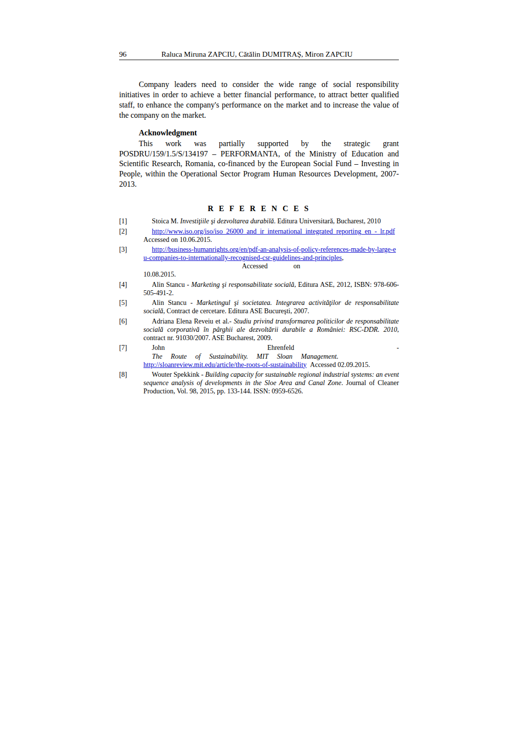96 Raluca Miruna ZAPCIU, Cătălin DUMITRAŞ, Miron ZAPCIU
Company leaders need to consider the wide range of social responsibility initiatives in order to achieve a better financial performance, to attract better qualified staff, to enhance the company's performance on the market and to increase the value of the company on the market.
Acknowledgment
This work was partially supported by the strategic grant POSDRU/159/1.5/S/134197 – PERFORMANTA, of the Ministry of Education and Scientific Research, Romania, co-financed by the European Social Fund – Investing in People, within the Operational Sector Program Human Resources Development, 2007-2013.
R E F E R E N C E S
[1] Stoica M. Investiţiile şi dezvoltarea durabilă. Editura Universitară, Bucharest, 2010
[2] http://www.iso.org/iso/iso_26000_and_ir_international_integrated_reporting_en_-_lr.pdf
Accessed on 10.06.2015.
[3] http://business-humanrights.org/en/pdf-an-analysis-of-policy-references-made-by-large-eu-companies-to-internationally-recognised-csr-guidelines-and-principles, Accessed on
10.08.2015.
[4] Alin Stancu - Marketing şi responsabilitate socială, Editura ASE, 2012, ISBN: 978-606-505-491-2.
[5] Alin Stancu - Marketingul şi societatea. Integrarea activităţilor de responsabilitate socială, Contract de cercetare. Editura ASE Bucureşti, 2007.
[6] Adriana Elena Reveiu et al.- Studiu privind transformarea politicilor de responsabilitate socială corporativă în pârghii ale dezvoltării durabile a României: RSC-DDR. 2010, contract nr. 91030/2007. ASE Bucharest, 2009.
[7] John Ehrenfeld - The Route of Sustainability. MIT Sloan Management.
http://sloanreview.mit.edu/article/the-roots-of-sustainability Accessed 02.09.2015.
[8] Wouter Spekkink - Building capacity for sustainable regional industrial systems: an event sequence analysis of developments in the Sloe Area and Canal Zone. Journal of Cleaner Production, Vol. 98, 2015, pp. 133-144. ISSN: 0959-6526.